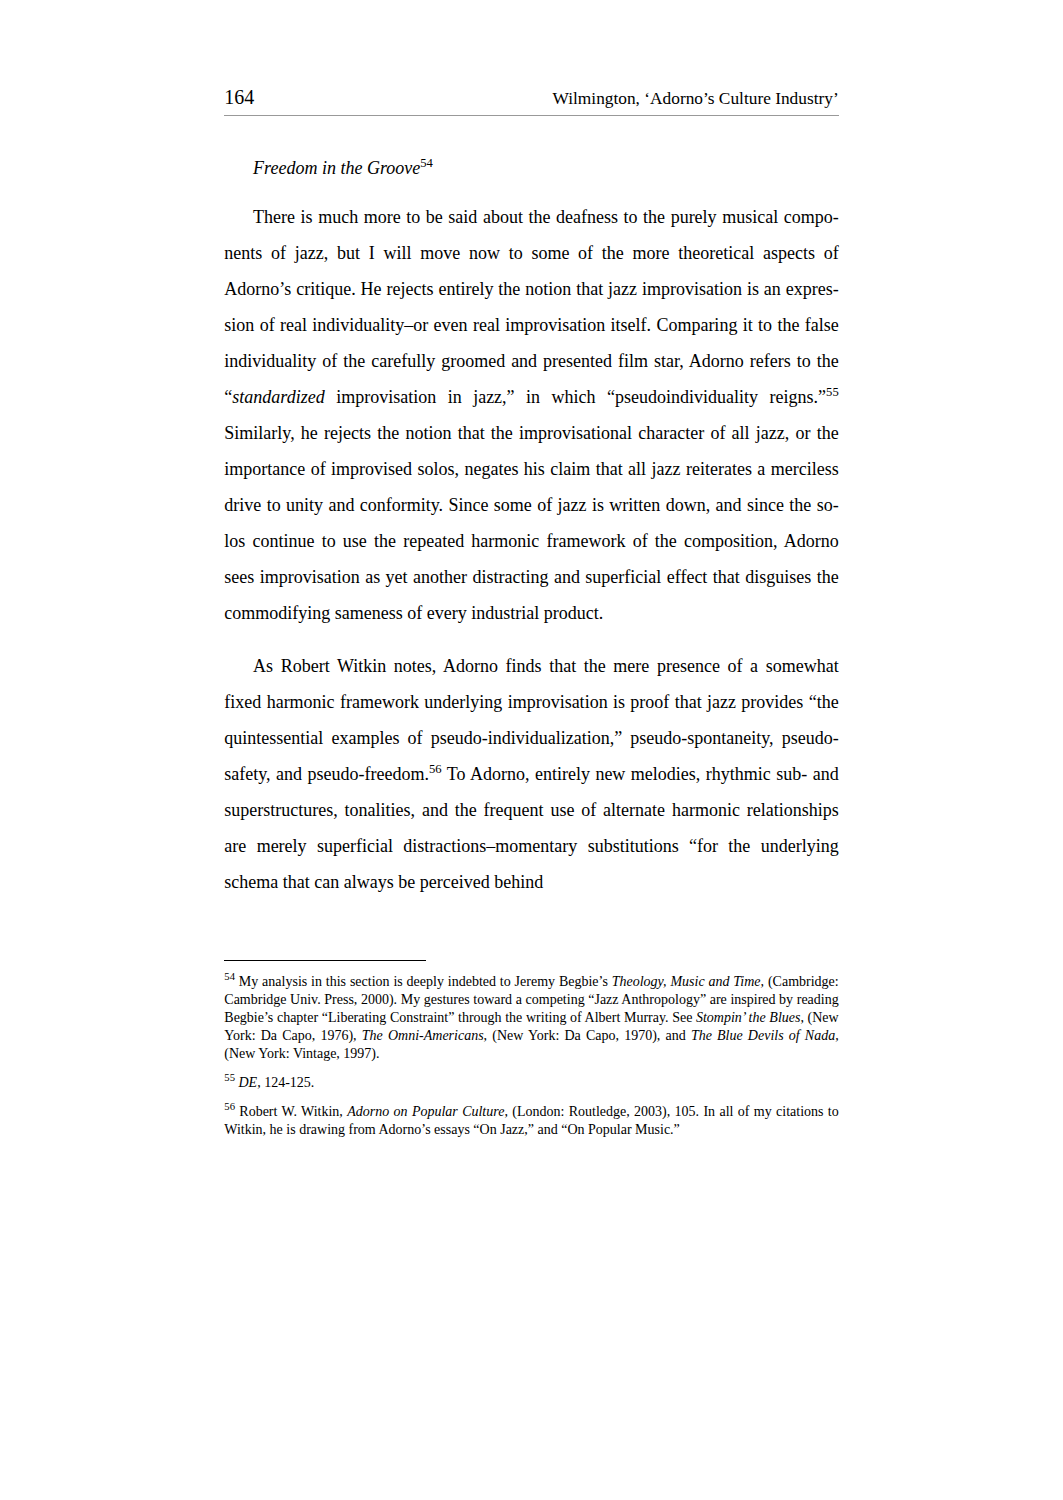164 Wilmington, ‘Adorno’s Culture Industry’
Freedom in the Groove54
There is much more to be said about the deafness to the purely musical components of jazz, but I will move now to some of the more theoretical aspects of Adorno’s critique. He rejects entirely the notion that jazz improvisation is an expression of real individuality–or even real improvisation itself. Comparing it to the false individuality of the carefully groomed and presented film star, Adorno refers to the “standardized improvisation in jazz,” in which “pseudoindividuality reigns.”55 Similarly, he rejects the notion that the improvisational character of all jazz, or the importance of improvised solos, negates his claim that all jazz reiterates a merciless drive to unity and conformity. Since some of jazz is written down, and since the solos continue to use the repeated harmonic framework of the composition, Adorno sees improvisation as yet another distracting and superficial effect that disguises the commodifying sameness of every industrial product.
As Robert Witkin notes, Adorno finds that the mere presence of a somewhat fixed harmonic framework underlying improvisation is proof that jazz provides “the quintessential examples of pseudo-individualization,” pseudo-spontaneity, pseudo-safety, and pseudo-freedom.56 To Adorno, entirely new melodies, rhythmic sub- and superstructures, tonalities, and the frequent use of alternate harmonic relationships are merely superficial distractions–momentary substitutions “for the underlying schema that can always be perceived behind
54 My analysis in this section is deeply indebted to Jeremy Begbie’s Theology, Music and Time, (Cambridge: Cambridge Univ. Press, 2000). My gestures toward a competing “Jazz Anthropology” are inspired by reading Begbie’s chapter “Liberating Constraint” through the writing of Albert Murray. See Stompin’ the Blues, (New York: Da Capo, 1976), The Omni-Americans, (New York: Da Capo, 1970), and The Blue Devils of Nada, (New York: Vintage, 1997).
55 DE, 124-125.
56 Robert W. Witkin, Adorno on Popular Culture, (London: Routledge, 2003), 105. In all of my citations to Witkin, he is drawing from Adorno’s essays “On Jazz,” and “On Popular Music.”